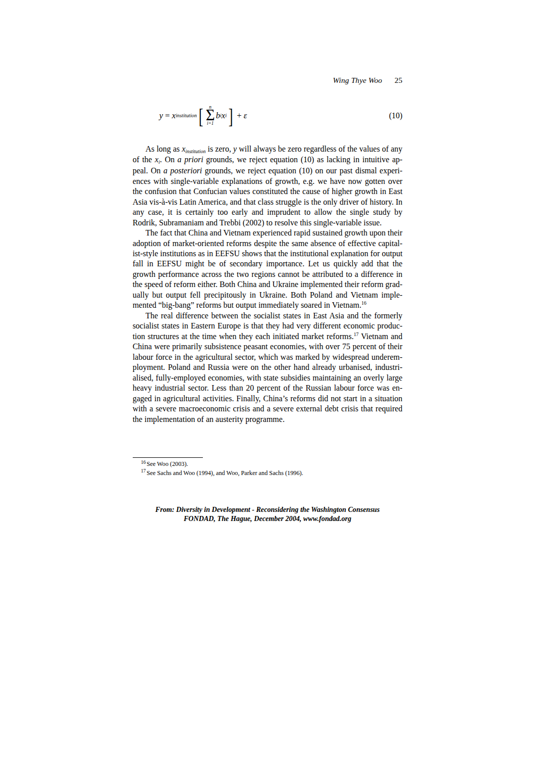Wing Thye Woo 25
y = xinstitution [ n Σ i=1 bixi ] + ε (10)
As long as xinstitution is zero, y will always be zero regardless of the values of any of the xi. On a priori grounds, we reject equation (10) as lacking in intuitive appeal. On a posteriori grounds, we reject equation (10) on our past dismal experiences with single-variable explanations of growth, e.g. we have now gotten over the confusion that Confucian values constituted the cause of higher growth in East Asia vis-à-vis Latin America, and that class struggle is the only driver of history. In any case, it is certainly too early and imprudent to allow the single study by Rodrik, Subramaniam and Trebbi (2002) to resolve this single-variable issue.
The fact that China and Vietnam experienced rapid sustained growth upon their adoption of market-oriented reforms despite the same absence of effective capitalist-style institutions as in EEFSU shows that the institutional explanation for output fall in EEFSU might be of secondary importance. Let us quickly add that the growth performance across the two regions cannot be attributed to a difference in the speed of reform either. Both China and Ukraine implemented their reform gradually but output fell precipitously in Ukraine. Both Poland and Vietnam implemented “big-bang” reforms but output immediately soared in Vietnam.16
The real difference between the socialist states in East Asia and the formerly socialist states in Eastern Europe is that they had very different economic production structures at the time when they each initiated market reforms.17 Vietnam and China were primarily subsistence peasant economies, with over 75 percent of their labour force in the agricultural sector, which was marked by widespread underemployment. Poland and Russia were on the other hand already urbanised, industrialised, fully-employed economies, with state subsidies maintaining an overly large heavy industrial sector. Less than 20 percent of the Russian labour force was engaged in agricultural activities. Finally, China’s reforms did not start in a situation with a severe macroeconomic crisis and a severe external debt crisis that required the implementation of an austerity programme.
16See Woo (2003).
17See Sachs and Woo (1994), and Woo, Parker and Sachs (1996).
From: Diversity in Development - Reconsidering the Washington Consensus FONDAD, The Hague, December 2004, www.fondad.org